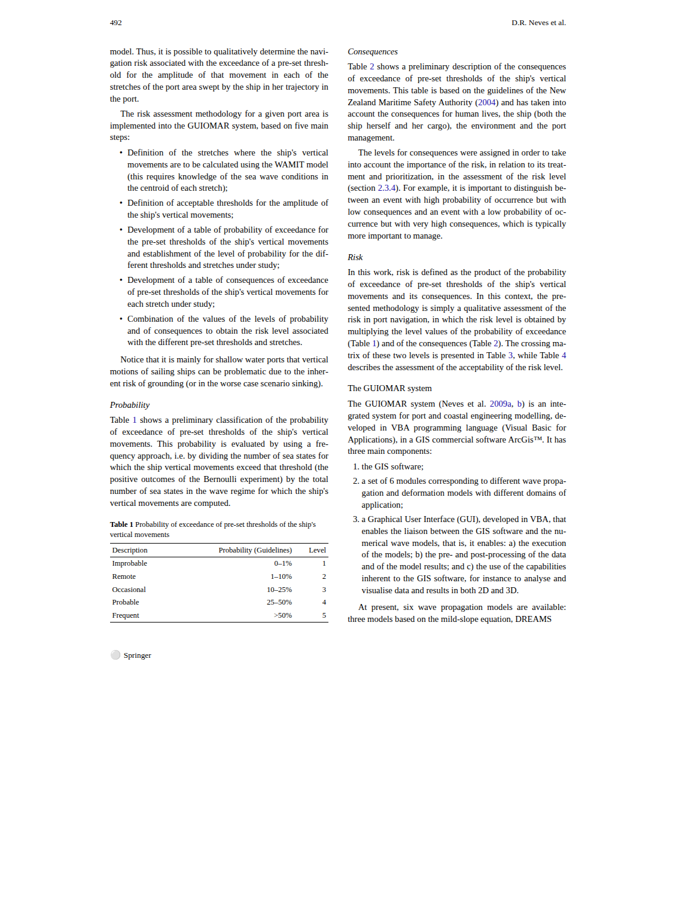492
D.R. Neves et al.
model. Thus, it is possible to qualitatively determine the navigation risk associated with the exceedance of a pre-set threshold for the amplitude of that movement in each of the stretches of the port area swept by the ship in her trajectory in the port.
The risk assessment methodology for a given port area is implemented into the GUIOMAR system, based on five main steps:
Definition of the stretches where the ship's vertical movements are to be calculated using the WAMIT model (this requires knowledge of the sea wave conditions in the centroid of each stretch);
Definition of acceptable thresholds for the amplitude of the ship's vertical movements;
Development of a table of probability of exceedance for the pre-set thresholds of the ship's vertical movements and establishment of the level of probability for the different thresholds and stretches under study;
Development of a table of consequences of exceedance of pre-set thresholds of the ship's vertical movements for each stretch under study;
Combination of the values of the levels of probability and of consequences to obtain the risk level associated with the different pre-set thresholds and stretches.
Notice that it is mainly for shallow water ports that vertical motions of sailing ships can be problematic due to the inherent risk of grounding (or in the worse case scenario sinking).
Probability
Table 1 shows a preliminary classification of the probability of exceedance of pre-set thresholds of the ship's vertical movements. This probability is evaluated by using a frequency approach, i.e. by dividing the number of sea states for which the ship vertical movements exceed that threshold (the positive outcomes of the Bernoulli experiment) by the total number of sea states in the wave regime for which the ship's vertical movements are computed.
Table 1 Probability of exceedance of pre-set thresholds of the ship's vertical movements
| Description | Probability (Guidelines) | Level |
| --- | --- | --- |
| Improbable | 0–1% | 1 |
| Remote | 1–10% | 2 |
| Occasional | 10–25% | 3 |
| Probable | 25–50% | 4 |
| Frequent | >50% | 5 |
Consequences
Table 2 shows a preliminary description of the consequences of exceedance of pre-set thresholds of the ship's vertical movements. This table is based on the guidelines of the New Zealand Maritime Safety Authority (2004) and has taken into account the consequences for human lives, the ship (both the ship herself and her cargo), the environment and the port management.
The levels for consequences were assigned in order to take into account the importance of the risk, in relation to its treatment and prioritization, in the assessment of the risk level (section 2.3.4). For example, it is important to distinguish between an event with high probability of occurrence but with low consequences and an event with a low probability of occurrence but with very high consequences, which is typically more important to manage.
Risk
In this work, risk is defined as the product of the probability of exceedance of pre-set thresholds of the ship's vertical movements and its consequences. In this context, the presented methodology is simply a qualitative assessment of the risk in port navigation, in which the risk level is obtained by multiplying the level values of the probability of exceedance (Table 1) and of the consequences (Table 2). The crossing matrix of these two levels is presented in Table 3, while Table 4 describes the assessment of the acceptability of the risk level.
The GUIOMAR system
The GUIOMAR system (Neves et al. 2009a, b) is an integrated system for port and coastal engineering modelling, developed in VBA programming language (Visual Basic for Applications), in a GIS commercial software ArcGis™. It has three main components:
the GIS software;
a set of 6 modules corresponding to different wave propagation and deformation models with different domains of application;
a Graphical User Interface (GUI), developed in VBA, that enables the liaison between the GIS software and the numerical wave models, that is, it enables: a) the execution of the models; b) the pre- and post-processing of the data and of the model results; and c) the use of the capabilities inherent to the GIS software, for instance to analyse and visualise data and results in both 2D and 3D.
At present, six wave propagation models are available: three models based on the mild-slope equation, DREAMS
⚪Springer